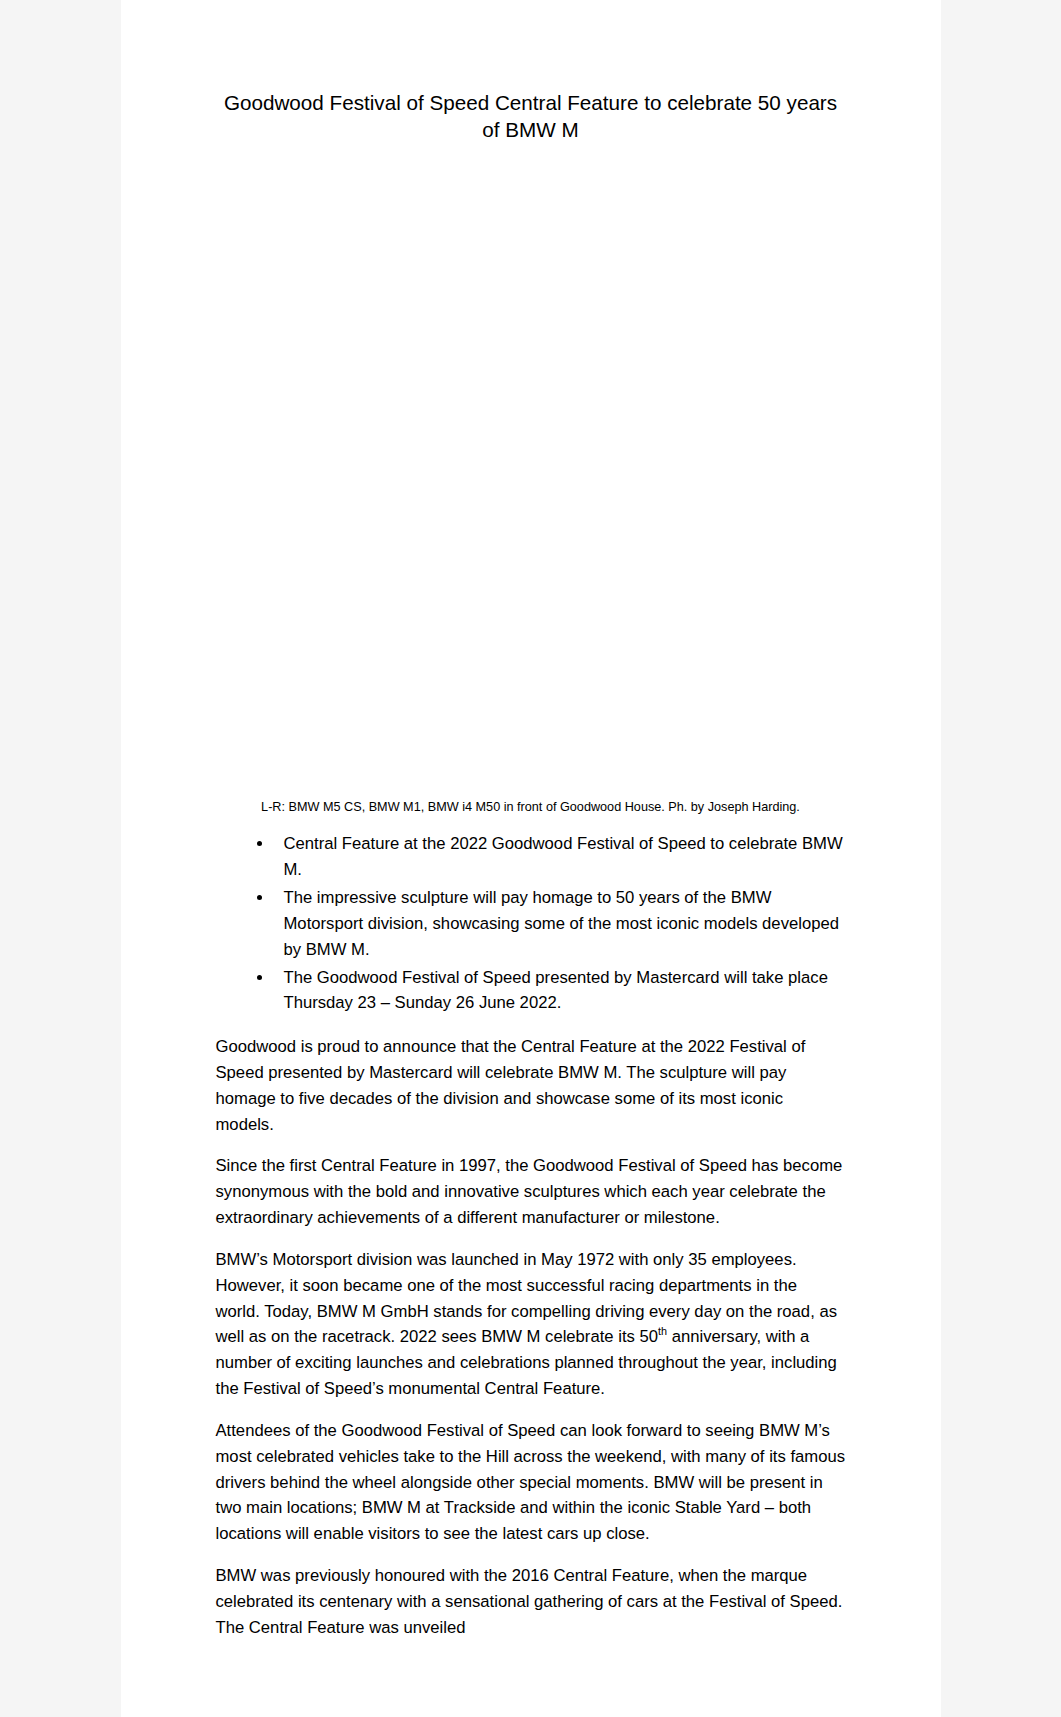Goodwood Festival of Speed Central Feature to celebrate 50 years of BMW M
L-R: BMW M5 CS, BMW M1, BMW i4 M50 in front of Goodwood House. Ph. by Joseph Harding.
Central Feature at the 2022 Goodwood Festival of Speed to celebrate BMW M.
The impressive sculpture will pay homage to 50 years of the BMW Motorsport division, showcasing some of the most iconic models developed by BMW M.
The Goodwood Festival of Speed presented by Mastercard will take place Thursday 23 – Sunday 26 June 2022.
Goodwood is proud to announce that the Central Feature at the 2022 Festival of Speed presented by Mastercard will celebrate BMW M. The sculpture will pay homage to five decades of the division and showcase some of its most iconic models.
Since the first Central Feature in 1997, the Goodwood Festival of Speed has become synonymous with the bold and innovative sculptures which each year celebrate the extraordinary achievements of a different manufacturer or milestone.
BMW’s Motorsport division was launched in May 1972 with only 35 employees. However, it soon became one of the most successful racing departments in the world. Today, BMW M GmbH stands for compelling driving every day on the road, as well as on the racetrack. 2022 sees BMW M celebrate its 50th anniversary, with a number of exciting launches and celebrations planned throughout the year, including the Festival of Speed’s monumental Central Feature.
Attendees of the Goodwood Festival of Speed can look forward to seeing BMW M’s most celebrated vehicles take to the Hill across the weekend, with many of its famous drivers behind the wheel alongside other special moments. BMW will be present in two main locations; BMW M at Trackside and within the iconic Stable Yard – both locations will enable visitors to see the latest cars up close.
BMW was previously honoured with the 2016 Central Feature, when the marque celebrated its centenary with a sensational gathering of cars at the Festival of Speed. The Central Feature was unveiled